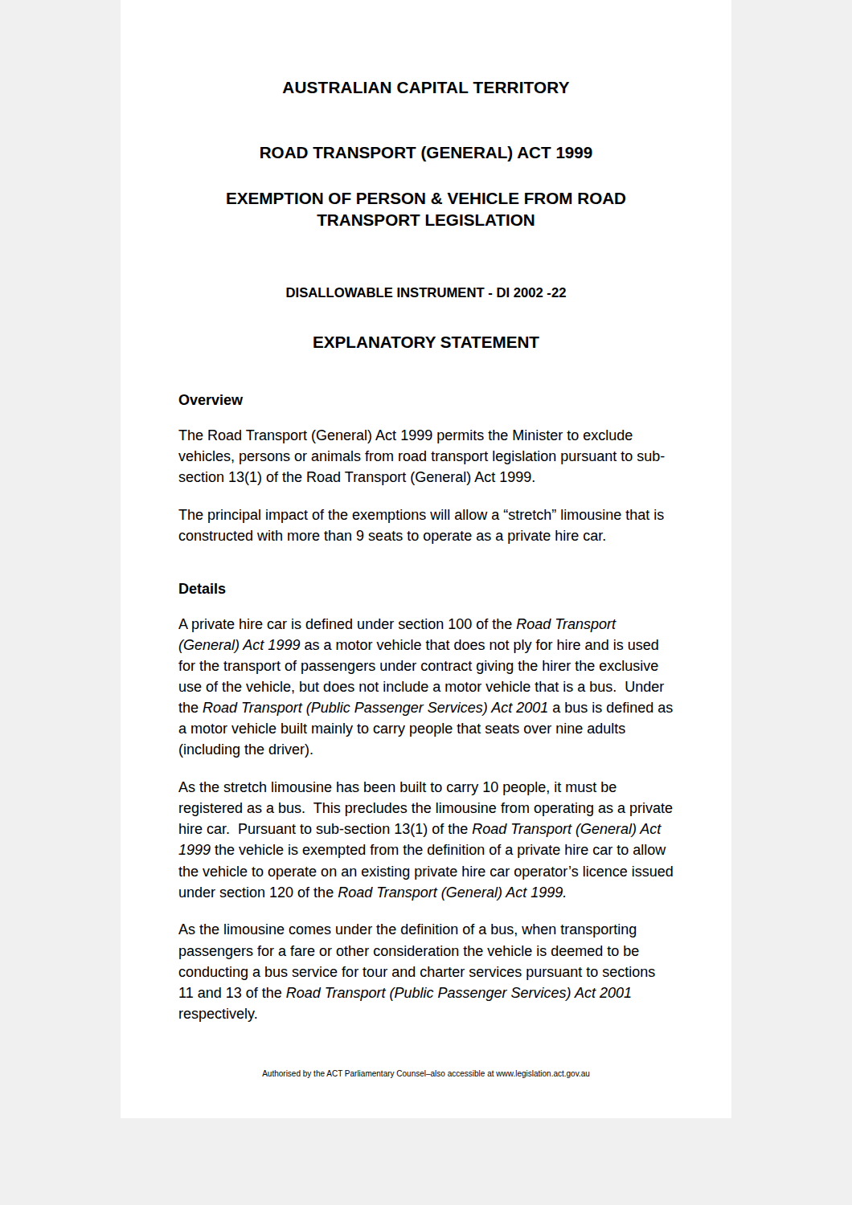AUSTRALIAN CAPITAL TERRITORY
ROAD TRANSPORT (GENERAL) ACT 1999
EXEMPTION OF PERSON & VEHICLE FROM ROAD TRANSPORT LEGISLATION
DISALLOWABLE INSTRUMENT - DI 2002 -22
EXPLANATORY STATEMENT
Overview
The Road Transport (General) Act 1999 permits the Minister to exclude vehicles, persons or animals from road transport legislation pursuant to sub-section 13(1) of the Road Transport (General) Act 1999.
The principal impact of the exemptions will allow a “stretch” limousine that is constructed with more than 9 seats to operate as a private hire car.
Details
A private hire car is defined under section 100 of the Road Transport (General) Act 1999 as a motor vehicle that does not ply for hire and is used for the transport of passengers under contract giving the hirer the exclusive use of the vehicle, but does not include a motor vehicle that is a bus. Under the Road Transport (Public Passenger Services) Act 2001 a bus is defined as a motor vehicle built mainly to carry people that seats over nine adults (including the driver).
As the stretch limousine has been built to carry 10 people, it must be registered as a bus. This precludes the limousine from operating as a private hire car. Pursuant to sub-section 13(1) of the Road Transport (General) Act 1999 the vehicle is exempted from the definition of a private hire car to allow the vehicle to operate on an existing private hire car operator’s licence issued under section 120 of the Road Transport (General) Act 1999.
As the limousine comes under the definition of a bus, when transporting passengers for a fare or other consideration the vehicle is deemed to be conducting a bus service for tour and charter services pursuant to sections 11 and 13 of the Road Transport (Public Passenger Services) Act 2001 respectively.
Authorised by the ACT Parliamentary Counsel–also accessible at www.legislation.act.gov.au